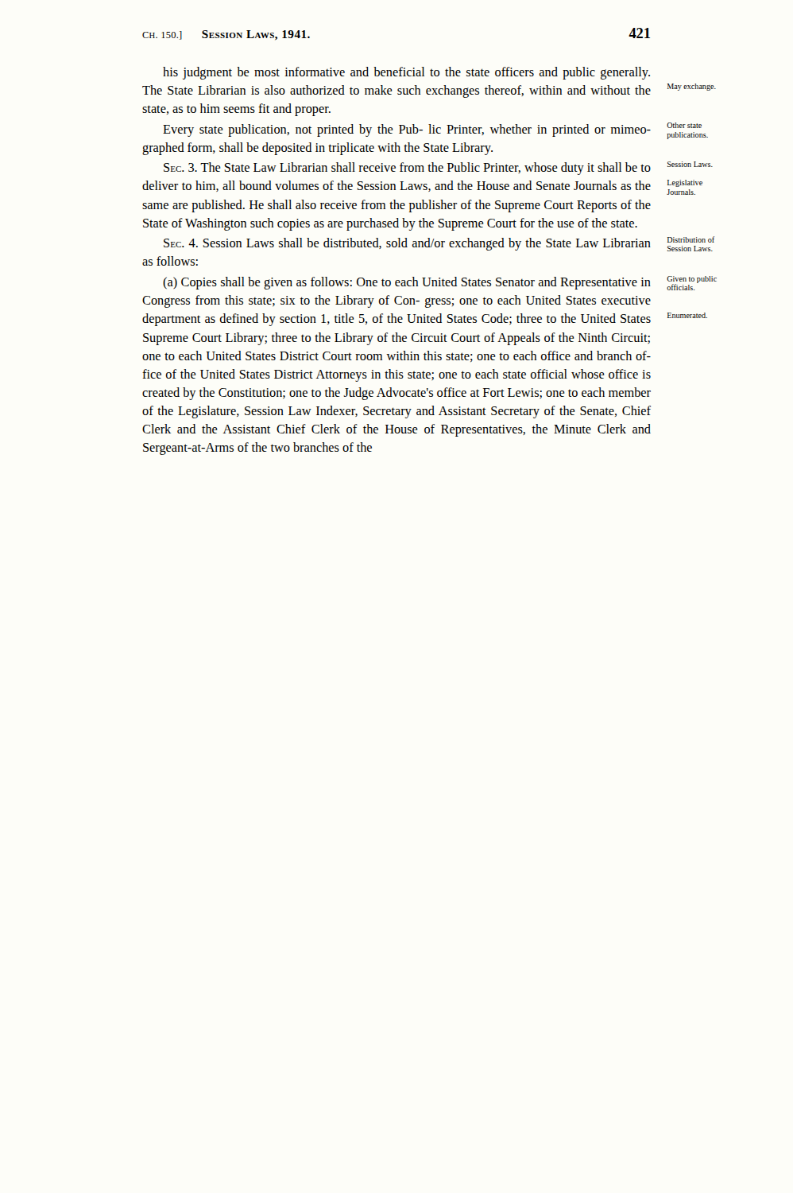CH. 150.] Session Laws, 1941. 421
his judgment be most informative and beneficial to the state officers and public generally. The State May exchange. Librarian is also authorized to make such exchanges thereof, within and without the state, as to him seems fit and proper.
Every state publication, not printed by the Pub- Other state publications. lic Printer, whether in printed or mimeographed form, shall be deposited in triplicate with the State Library.
Sec. 3. The State Law Librarian shall receive Session Laws. from the Public Printer, whose duty it shall be to deliver to him, all bound volumes of the Session Laws, and the House and Senate Journals as the Legislative Journals. same are published. He shall also receive from the publisher of the Supreme Court Reports of the State of Washington such copies as are purchased by the Supreme Court for the use of the state.
Sec. 4. Session Laws shall be distributed, sold Distribution of Session Laws. and/or exchanged by the State Law Librarian as follows:
(a) Copies shall be given as follows: One to Given to public officials. each United States Senator and Representative in Congress from this state; six to the Library of Con- Enumerated. gress; one to each United States executive depart­ment as defined by section 1, title 5, of the United States Code; three to the United States Supreme Court Library; three to the Library of the Circuit Court of Appeals of the Ninth Circuit; one to each United States District Court room within this state; one to each office and branch office of the United States District Attorneys in this state; one to each state official whose office is created by the Constitu­tion; one to the Judge Advocate's office at Fort Lewis; one to each member of the Legislature, Session Law Indexer, Secretary and Assistant Secretary of the Senate, Chief Clerk and the Assistant Chief Clerk of the House of Representatives, the Minute Clerk and Sergeant-at-Arms of the two branches of the